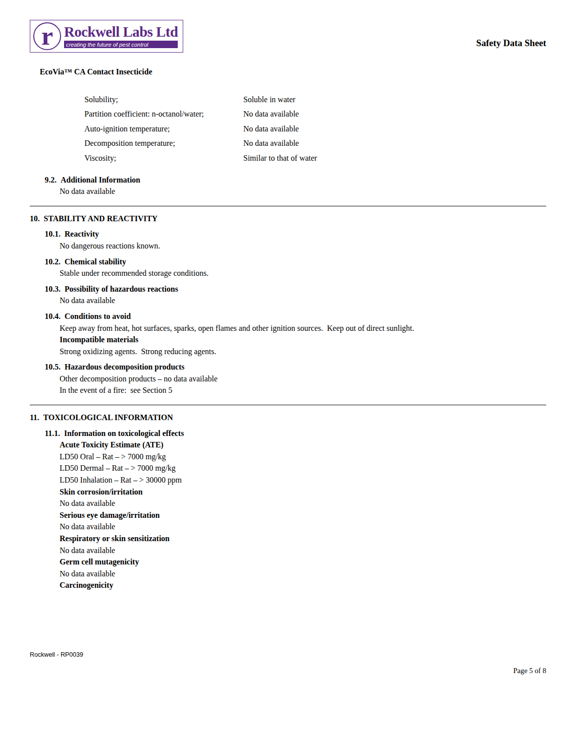r
Rockwell Labs Ltd
creating the future of pest control TM
Safety Data Sheet
EcoVia™ CA Contact Insecticide
| Solubility; | Soluble in water |
| Partition coefficient: n-octanol/water; | No data available |
| Auto-ignition temperature; | No data available |
| Decomposition temperature; | No data available |
| Viscosity; | Similar to that of water |
9.2. Additional Information
No data available
10. STABILITY AND REACTIVITY
10.1. Reactivity
No dangerous reactions known.
10.2. Chemical stability
Stable under recommended storage conditions.
10.3. Possibility of hazardous reactions
No data available
10.4. Conditions to avoid
Keep away from heat, hot surfaces, sparks, open flames and other ignition sources. Keep out of direct sunlight.
Incompatible materials
Strong oxidizing agents. Strong reducing agents.
10.5. Hazardous decomposition products
Other decomposition products – no data available
In the event of a fire: see Section 5
11. TOXICOLOGICAL INFORMATION
11.1. Information on toxicological effects
Acute Toxicity Estimate (ATE)
LD50 Oral – Rat – > 7000 mg/kg
LD50 Dermal – Rat – > 7000 mg/kg
LD50 Inhalation – Rat – > 30000 ppm
Skin corrosion/irritation
No data available
Serious eye damage/irritation
No data available
Respiratory or skin sensitization
No data available
Germ cell mutagenicity
No data available
Carcinogenicity
Rockwell - RP0039
Page 5 of 8